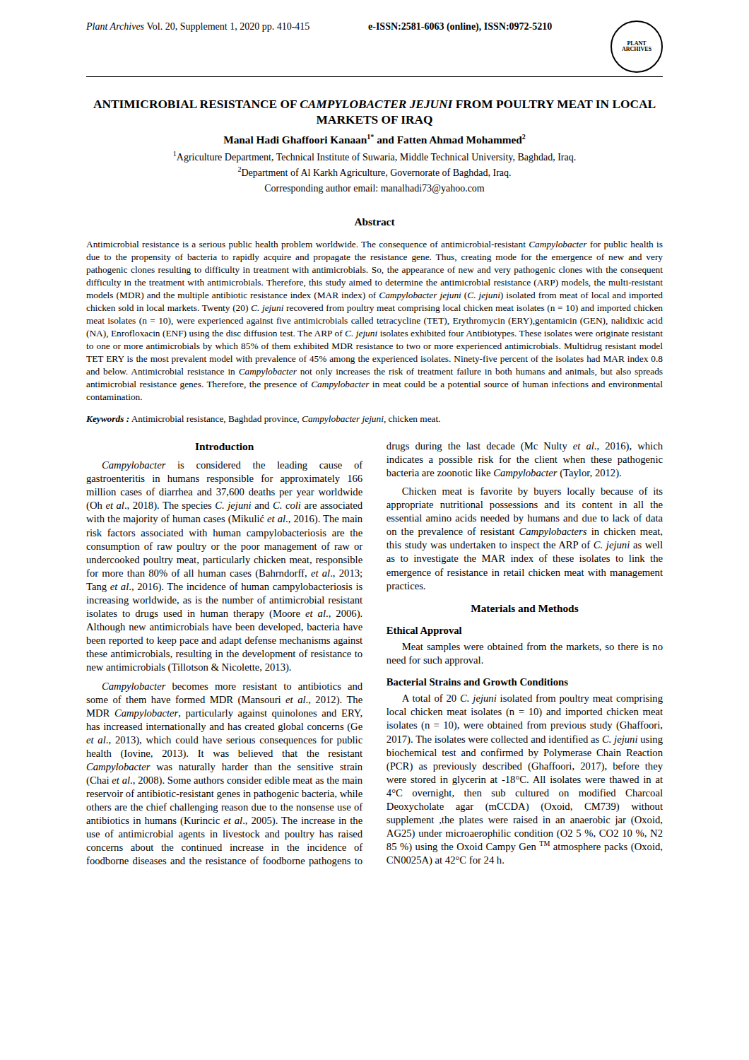Plant Archives Vol. 20, Supplement 1, 2020 pp. 410-415
e-ISSN:2581-6063 (online), ISSN:0972-5210
PLANT
ARCHIVES
Antimicrobial Resistance of Campylobacter jejuni from Poultry Meat in Local Markets of Iraq
Manal Hadi Ghaffoori Kanaan1* and Fatten Ahmad Mohammed2
1Agriculture Department, Technical Institute of Suwaria, Middle Technical University, Baghdad, Iraq.
2Department of Al Karkh Agriculture, Governorate of Baghdad, Iraq.
Corresponding author email: manalhadi73@yahoo.com
Abstract
Antimicrobial resistance is a serious public health problem worldwide. The consequence of antimicrobial-resistant Campylobacter for public health is due to the propensity of bacteria to rapidly acquire and propagate the resistance gene. Thus, creating mode for the emergence of new and very pathogenic clones resulting to difficulty in treatment with antimicrobials. So, the appearance of new and very pathogenic clones with the consequent difficulty in the treatment with antimicrobials. Therefore, this study aimed to determine the antimicrobial resistance (ARP) models, the multi-resistant models (MDR) and the multiple antibiotic resistance index (MAR index) of Campylobacter jejuni (C. jejuni) isolated from meat of local and imported chicken sold in local markets. Twenty (20) C. jejuni recovered from poultry meat comprising local chicken meat isolates (n = 10) and imported chicken meat isolates (n = 10), were experienced against five antimicrobials called tetracycline (TET), Erythromycin (ERY),gentamicin (GEN), nalidixic acid (NA), Enrofloxacin (ENF) using the disc diffusion test. The ARP of C. jejuni isolates exhibited four Antibiotypes. These isolates were originate resistant to one or more antimicrobials by which 85% of them exhibited MDR resistance to two or more experienced antimicrobials. Multidrug resistant model TET ERY is the most prevalent model with prevalence of 45% among the experienced isolates. Ninety-five percent of the isolates had MAR index 0.8 and below. Antimicrobial resistance in Campylobacter not only increases the risk of treatment failure in both humans and animals, but also spreads antimicrobial resistance genes. Therefore, the presence of Campylobacter in meat could be a potential source of human infections and environmental contamination.
Keywords : Antimicrobial resistance, Baghdad province, Campylobacter jejuni, chicken meat.
Introduction
Campylobacter is considered the leading cause of gastroenteritis in humans responsible for approximately 166 million cases of diarrhea and 37,600 deaths per year worldwide (Oh et al., 2018). The species C. jejuni and C. coli are associated with the majority of human cases (Mikulić et al., 2016). The main risk factors associated with human campylobacteriosis are the consumption of raw poultry or the poor management of raw or undercooked poultry meat, particularly chicken meat, responsible for more than 80% of all human cases (Bahrndorff, et al., 2013; Tang et al., 2016). The incidence of human campylobacteriosis is increasing worldwide, as is the number of antimicrobial resistant isolates to drugs used in human therapy (Moore et al., 2006). Although new antimicrobials have been developed, bacteria have been reported to keep pace and adapt defense mechanisms against these antimicrobials, resulting in the development of resistance to new antimicrobials (Tillotson & Nicolette, 2013).
Campylobacter becomes more resistant to antibiotics and some of them have formed MDR (Mansouri et al., 2012). The MDR Campylobacter, particularly against quinolones and ERY, has increased internationally and has created global concerns (Ge et al., 2013), which could have serious consequences for public health (Iovine, 2013). It was believed that the resistant Campylobacter was naturally harder than the sensitive strain (Chai et al., 2008). Some authors consider edible meat as the main reservoir of antibiotic-resistant genes in pathogenic bacteria, while others are the chief challenging reason due to the nonsense use of antibiotics in humans (Kurincic et al., 2005). The increase in the use of antimicrobial agents in livestock and poultry has raised concerns about the continued increase in the incidence of foodborne diseases and the resistance of foodborne pathogens to drugs during the last decade (Mc Nulty et al., 2016), which indicates a possible risk for the client when these pathogenic bacteria are zoonotic like Campylobacter (Taylor, 2012).
Chicken meat is favorite by buyers locally because of its appropriate nutritional possessions and its content in all the essential amino acids needed by humans and due to lack of data on the prevalence of resistant Campylobacters in chicken meat, this study was undertaken to inspect the ARP of C. jejuni as well as to investigate the MAR index of these isolates to link the emergence of resistance in retail chicken meat with management practices.
Materials and Methods
Ethical Approval
Meat samples were obtained from the markets, so there is no need for such approval.
Bacterial Strains and Growth Conditions
A total of 20 C. jejuni isolated from poultry meat comprising local chicken meat isolates (n = 10) and imported chicken meat isolates (n = 10), were obtained from previous study (Ghaffoori, 2017). The isolates were collected and identified as C. jejuni using biochemical test and confirmed by Polymerase Chain Reaction (PCR) as previously described (Ghaffoori, 2017), before they were stored in glycerin at -18°C. All isolates were thawed in at 4°C overnight, then sub cultured on modified Charcoal Deoxycholate agar (mCCDA) (Oxoid, CM739) without supplement ,the plates were raised in an anaerobic jar (Oxoid, AG25) under microaerophilic condition (O2 5 %, CO2 10 %, N2 85 %) using the Oxoid Campy Gen TM atmosphere packs (Oxoid, CN0025A) at 42°C for 24 h.